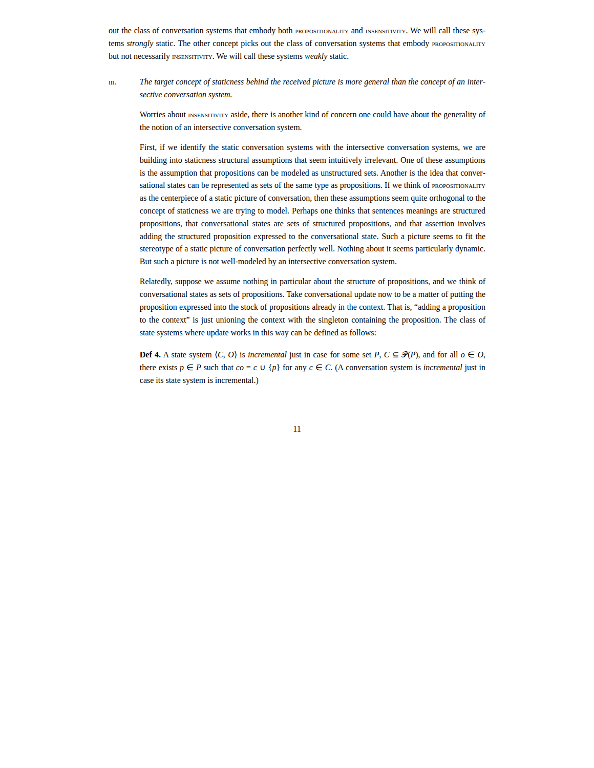out the class of conversation systems that embody both propositionality and insensitivity. We will call these systems strongly static. The other concept picks out the class of conversation systems that embody propositionality but not necessarily insensitivity. We will call these systems weakly static.
iii.
The target concept of staticness behind the received picture is more general than the concept of an intersective conversation system.
Worries about insensitivity aside, there is another kind of concern one could have about the generality of the notion of an intersective conversation system.
First, if we identify the static conversation systems with the intersective conversation systems, we are building into staticness structural assumptions that seem intuitively irrelevant. One of these assumptions is the assumption that propositions can be modeled as unstructured sets. Another is the idea that conversational states can be represented as sets of the same type as propositions. If we think of propositionality as the centerpiece of a static picture of conversation, then these assumptions seem quite orthogonal to the concept of staticness we are trying to model. Perhaps one thinks that sentences meanings are structured propositions, that conversational states are sets of structured propositions, and that assertion involves adding the structured proposition expressed to the conversational state. Such a picture seems to fit the stereotype of a static picture of conversation perfectly well. Nothing about it seems particularly dynamic. But such a picture is not well-modeled by an intersective conversation system.
Relatedly, suppose we assume nothing in particular about the structure of propositions, and we think of conversational states as sets of propositions. Take conversational update now to be a matter of putting the proposition expressed into the stock of propositions already in the context. That is, “adding a proposition to the context” is just unioning the context with the singleton containing the proposition. The class of state systems where update works in this way can be defined as follows:
Def 4. A state system ⟨C, O⟩ is incremental just in case for some set P, C ⊆ 𝒫(P), and for all o ∈ O, there exists p ∈ P such that co = c ∪ {p} for any c ∈ C. (A conversation system is incremental just in case its state system is incremental.)
11